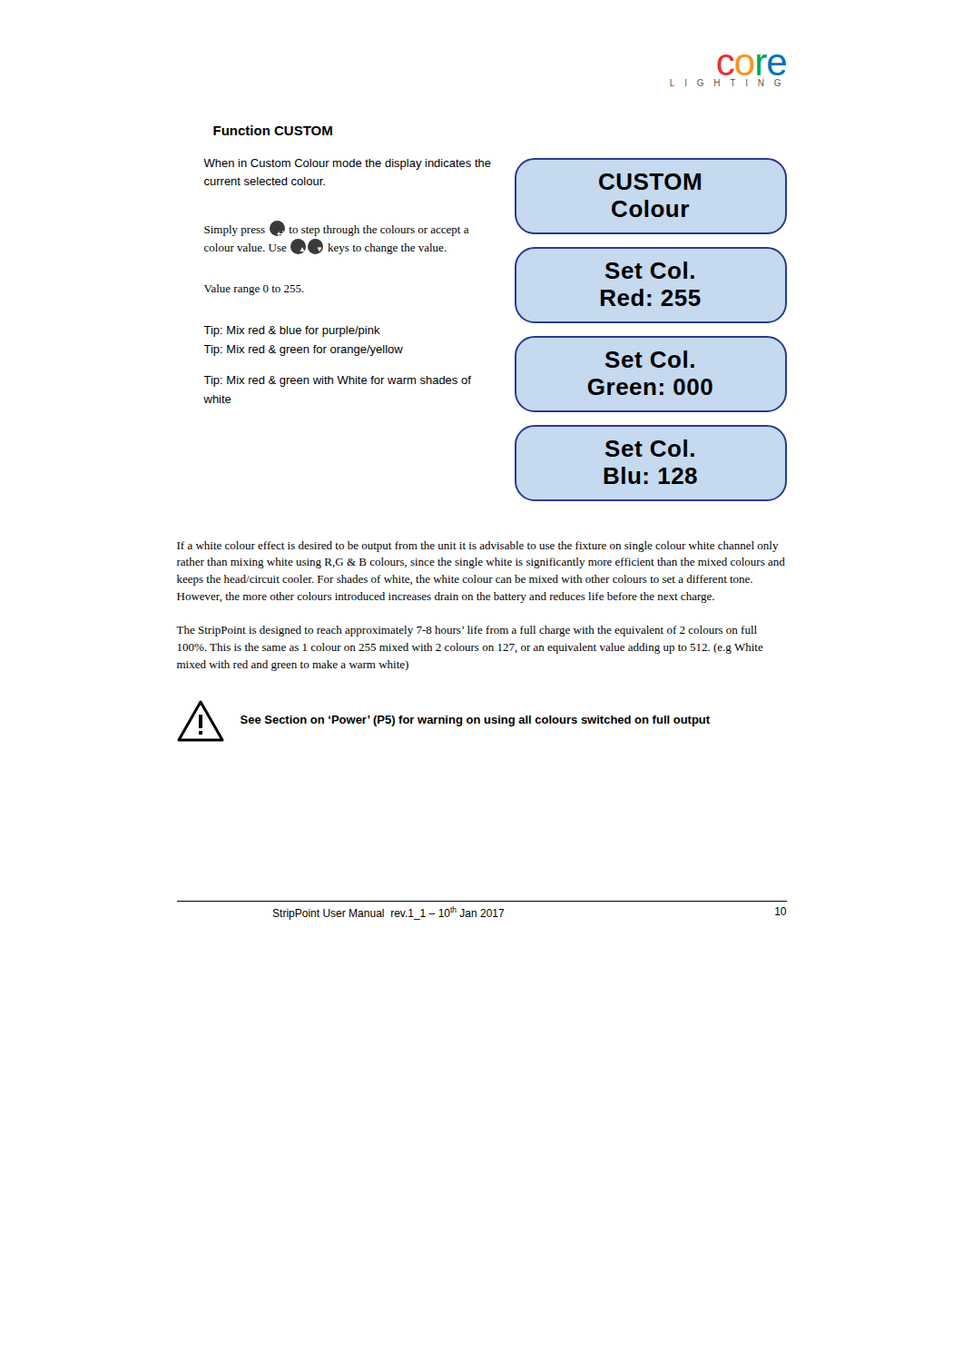core
L I G H T I N G
Function CUSTOM
When in Custom Colour mode the display indicates the current selected colour.
Simply press to step through the colours or accept a colour value. Use keys to change the value.
Value range 0 to 255.
Tip: Mix red & blue for purple/pink
Tip: Mix red & green for orange/yellow
Tip: Mix red & green with White for warm shades of white
CUSTOM
Colour
Set Col.
Red: 255
Set Col.
Green: 000
Set Col.
Blu: 128
If a white colour effect is desired to be output from the unit it is advisable to use the fixture on single colour white channel only rather than mixing white using R,G & B colours, since the single white is significantly more efficient than the mixed colours and keeps the head/circuit cooler. For shades of white, the white colour can be mixed with other colours to set a different tone. However, the more other colours introduced increases drain on the battery and reduces life before the next charge.
The StripPoint is designed to reach approximately 7-8 hours’ life from a full charge with the equivalent of 2 colours on full 100%. This is the same as 1 colour on 255 mixed with 2 colours on 127, or an equivalent value adding up to 512. (e.g White mixed with red and green to make a warm white)
See Section on ‘Power’ (P5) for warning on using all colours switched on full output
StripPoint User Manual rev.1_1 – 10th Jan 2017
10